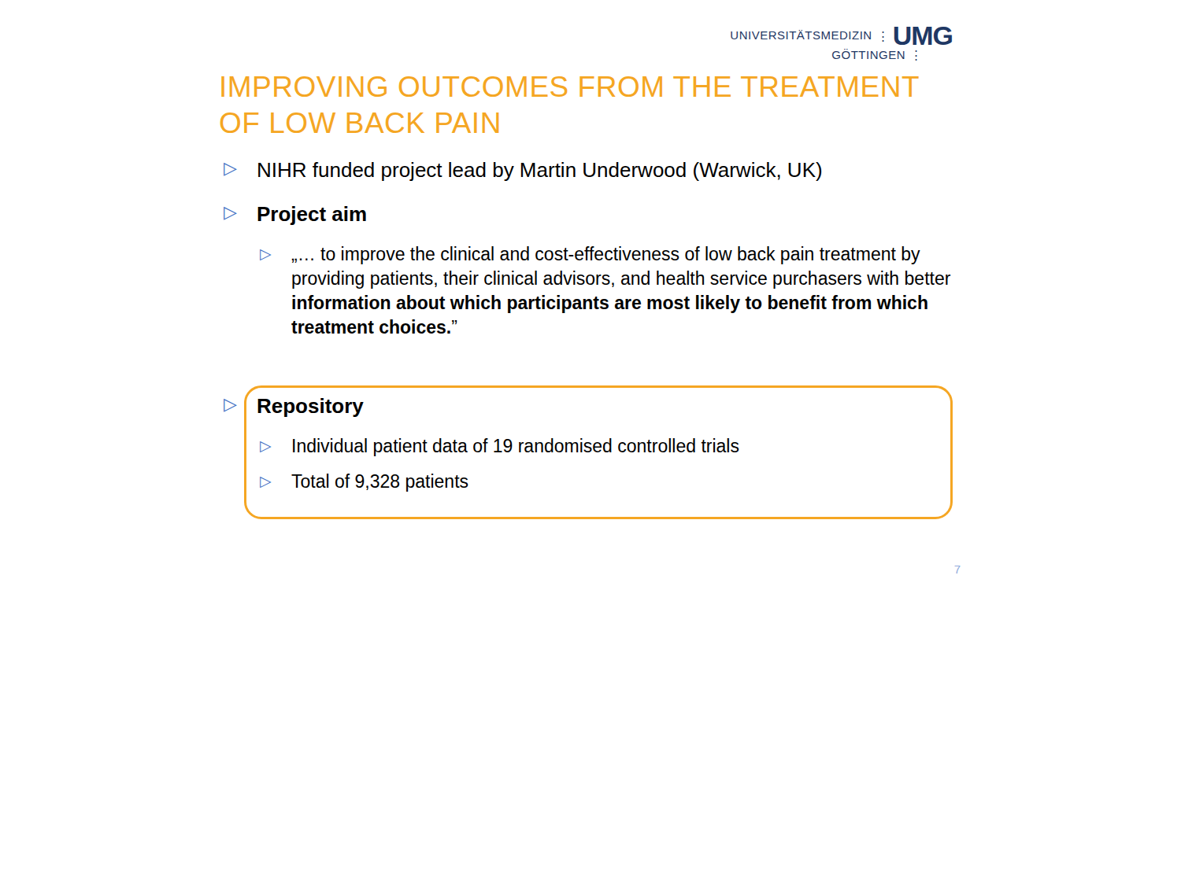UNIVERSITÄTSMEDIZIN ⋮ UMG
GÖTTINGEN ⋮
IMPROVING OUTCOMES FROM THE TREATMENT
OF LOW BACK PAIN
NIHR funded project lead by Martin Underwood (Warwick, UK)
Project aim
„… to improve the clinical and cost-effectiveness of low back pain treatment by providing patients, their clinical advisors, and health service purchasers with better information about which participants are most likely to benefit from which treatment choices.”
Repository
Individual patient data of 19 randomised controlled trials
Total of 9,328 patients
7